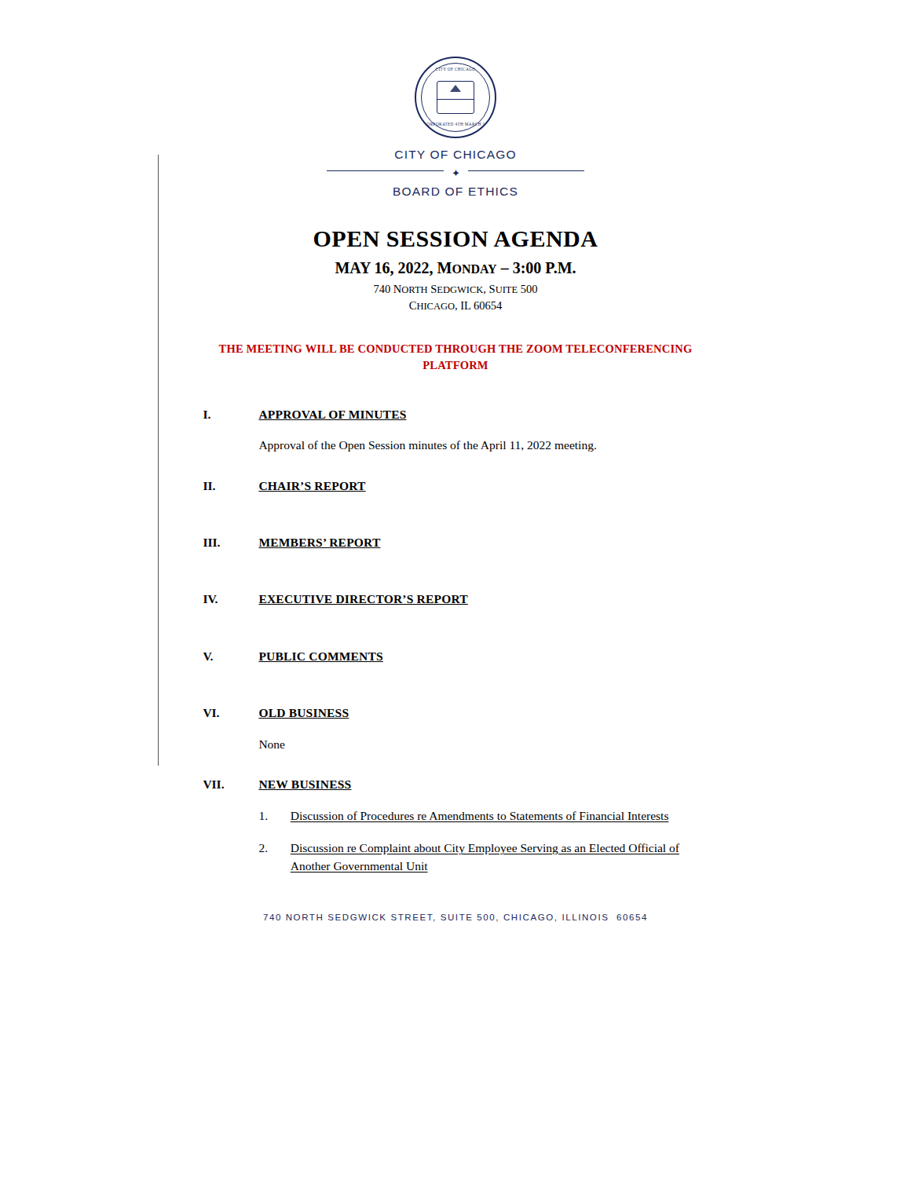City of Chicago
Incorporated 4th March 1837
CITY OF CHICAGO
✦
BOARD OF ETHICS
OPEN SESSION AGENDA
MAY 16, 2022, MONDAY – 3:00 P.M.
740 NORTH SEDGWICK, SUITE 500
CHICAGO, IL 60654
THE MEETING WILL BE CONDUCTED THROUGH THE ZOOM TELECONFERENCING PLATFORM
I.
APPROVAL OF MINUTES
Approval of the Open Session minutes of the April 11, 2022 meeting.
II.
CHAIR’S REPORT
III.
MEMBERS’ REPORT
IV.
EXECUTIVE DIRECTOR’S REPORT
V.
PUBLIC COMMENTS
VI.
OLD BUSINESS
None
VII.
NEW BUSINESS
Discussion of Procedures re Amendments to Statements of Financial Interests
Discussion re Complaint about City Employee Serving as an Elected Official of Another Governmental Unit
740 NORTH SEDGWICK STREET, SUITE 500, CHICAGO, ILLINOIS 60654